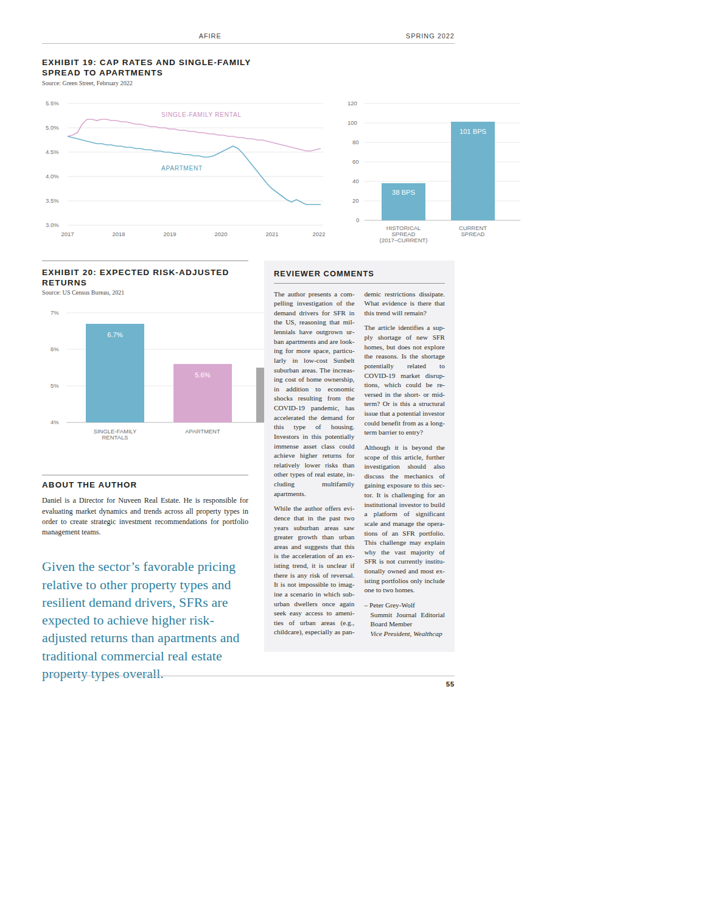AFIRE Spring 2022
EXHIBIT 19: CAP RATES AND SINGLE-FAMILY
SPREAD TO APARTMENTS
Source: Green Street, February 2022
5.5% 5.0% 4.5% 4.0% 3.5% 3.0% 2017 2018 2019 2020 2021 2022 SINGLE-FAMILY RENTAL APARTMENT
120 100 80 60 40 20 0 38 BPS 101 BPS HISTORICAL SPREAD (2017–CURRENT) CURRENT SPREAD
EXHIBIT 20: EXPECTED RISK-ADJUSTED RETURNS
Source: US Census Bureau, 2021
7% 6% 5% 4% 6.7% 5.6% 5.5% SINGLE-FAMILY RENTALS APARTMENT TRADITIONAL SECTORS
ABOUT THE AUTHOR
Daniel is a Director for Nuveen Real Estate. He is responsible for evaluating market dynamics and trends across all property types in order to create strategic investment recommendations for portfolio management teams.
Given the sector’s favorable pricing relative to other property types and resilient demand drivers, SFRs are expected to achieve higher risk-adjusted returns than apartments and traditional commercial real estate property types overall.
REVIEWER COMMENTS
The author presents a compelling investigation of the demand drivers for SFR in the US, reasoning that millennials have outgrown urban apartments and are looking for more space, particularly in low-cost Sunbelt suburban areas. The increasing cost of home ownership, in addition to economic shocks resulting from the COVID-19 pandemic, has accelerated the demand for this type of housing. Investors in this potentially immense asset class could achieve higher returns for relatively lower risks than other types of real estate, including multifamily apartments.
While the author offers evidence that in the past two years suburban areas saw greater growth than urban areas and suggests that this is the acceleration of an existing trend, it is unclear if there is any risk of reversal. It is not impossible to imagine a scenario in which suburban dwellers once again seek easy access to amenities of urban areas (e.g., childcare), especially as pandemic restrictions dissipate. What evidence is there that this trend will remain?
The article identifies a supply shortage of new SFR homes, but does not explore the reasons. Is the shortage potentially related to COVID-19 market disruptions, which could be reversed in the short- or mid-term? Or is this a structural issue that a potential investor could benefit from as a long-term barrier to entry?
Although it is beyond the scope of this article, further investigation should also discuss the mechanics of gaining exposure to this sector. It is challenging for an institutional investor to build a platform of significant scale and manage the operations of an SFR portfolio. This challenge may explain why the vast majority of SFR is not currently institutionally owned and most existing portfolios only include one to two homes.
– Peter Grey-Wolf Summit Journal Editorial Board Member Vice President, Wealthcap
55